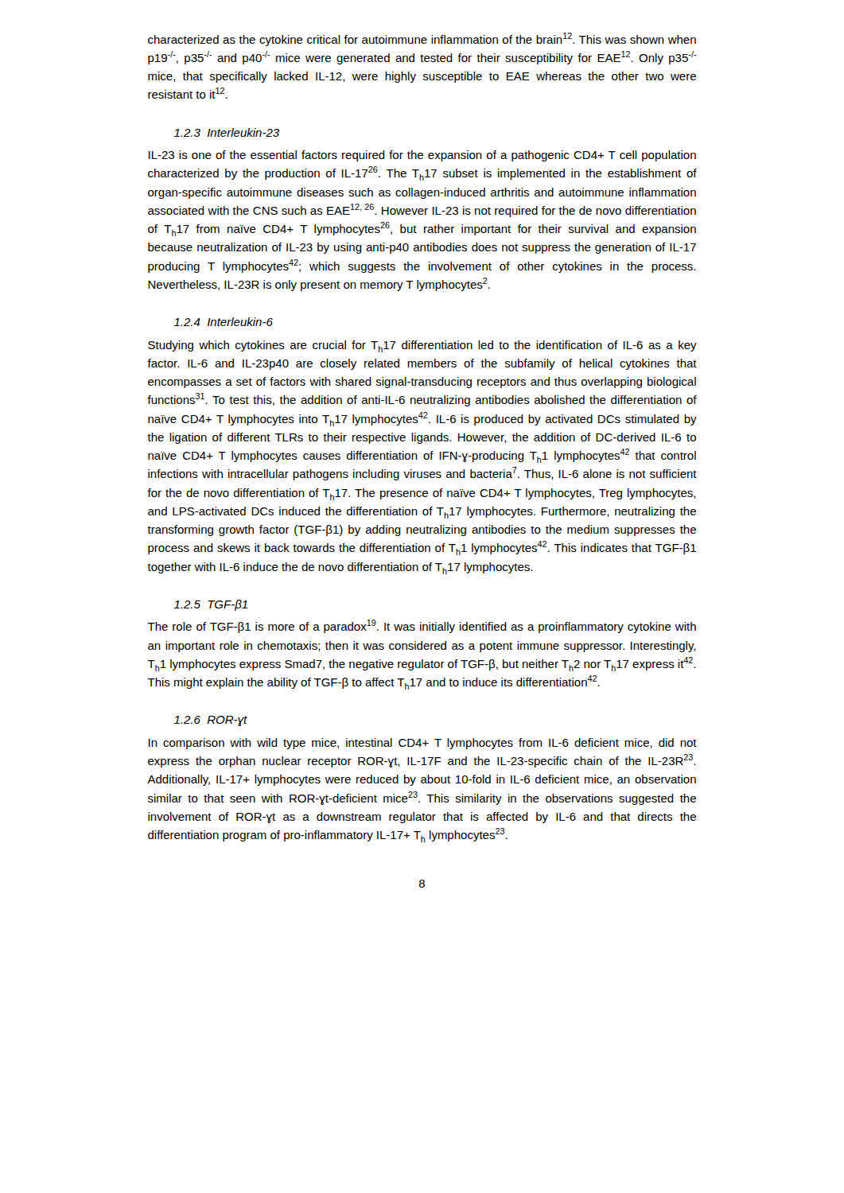characterized as the cytokine critical for autoimmune inflammation of the brain12. This was shown when p19-/-, p35-/- and p40-/- mice were generated and tested for their susceptibility for EAE12. Only p35-/- mice, that specifically lacked IL-12, were highly susceptible to EAE whereas the other two were resistant to it12.
1.2.3 Interleukin-23
IL-23 is one of the essential factors required for the expansion of a pathogenic CD4+ T cell population characterized by the production of IL-1726. The Th17 subset is implemented in the establishment of organ-specific autoimmune diseases such as collagen-induced arthritis and autoimmune inflammation associated with the CNS such as EAE12, 26. However IL-23 is not required for the de novo differentiation of Th17 from naïve CD4+ T lymphocytes26, but rather important for their survival and expansion because neutralization of IL-23 by using anti-p40 antibodies does not suppress the generation of IL-17 producing T lymphocytes42; which suggests the involvement of other cytokines in the process. Nevertheless, IL-23R is only present on memory T lymphocytes2.
1.2.4 Interleukin-6
Studying which cytokines are crucial for Th17 differentiation led to the identification of IL-6 as a key factor. IL-6 and IL-23p40 are closely related members of the subfamily of helical cytokines that encompasses a set of factors with shared signal-transducing receptors and thus overlapping biological functions31. To test this, the addition of anti-IL-6 neutralizing antibodies abolished the differentiation of naïve CD4+ T lymphocytes into Th17 lymphocytes42. IL-6 is produced by activated DCs stimulated by the ligation of different TLRs to their respective ligands. However, the addition of DC-derived IL-6 to naïve CD4+ T lymphocytes causes differentiation of IFN-ɣ-producing Th1 lymphocytes42 that control infections with intracellular pathogens including viruses and bacteria7. Thus, IL-6 alone is not sufficient for the de novo differentiation of Th17. The presence of naïve CD4+ T lymphocytes, Treg lymphocytes, and LPS-activated DCs induced the differentiation of Th17 lymphocytes. Furthermore, neutralizing the transforming growth factor (TGF-β1) by adding neutralizing antibodies to the medium suppresses the process and skews it back towards the differentiation of Th1 lymphocytes42. This indicates that TGF-β1 together with IL-6 induce the de novo differentiation of Th17 lymphocytes.
1.2.5 TGF-β1
The role of TGF-β1 is more of a paradox19. It was initially identified as a proinflammatory cytokine with an important role in chemotaxis; then it was considered as a potent immune suppressor. Interestingly, Th1 lymphocytes express Smad7, the negative regulator of TGF-β, but neither Th2 nor Th17 express it42. This might explain the ability of TGF-β to affect Th17 and to induce its differentiation42.
1.2.6 ROR-ɣt
In comparison with wild type mice, intestinal CD4+ T lymphocytes from IL-6 deficient mice, did not express the orphan nuclear receptor ROR-ɣt, IL-17F and the IL-23-specific chain of the IL-23R23. Additionally, IL-17+ lymphocytes were reduced by about 10-fold in IL-6 deficient mice, an observation similar to that seen with ROR-ɣt-deficient mice23. This similarity in the observations suggested the involvement of ROR-ɣt as a downstream regulator that is affected by IL-6 and that directs the differentiation program of pro-inflammatory IL-17+ Th lymphocytes23.
8